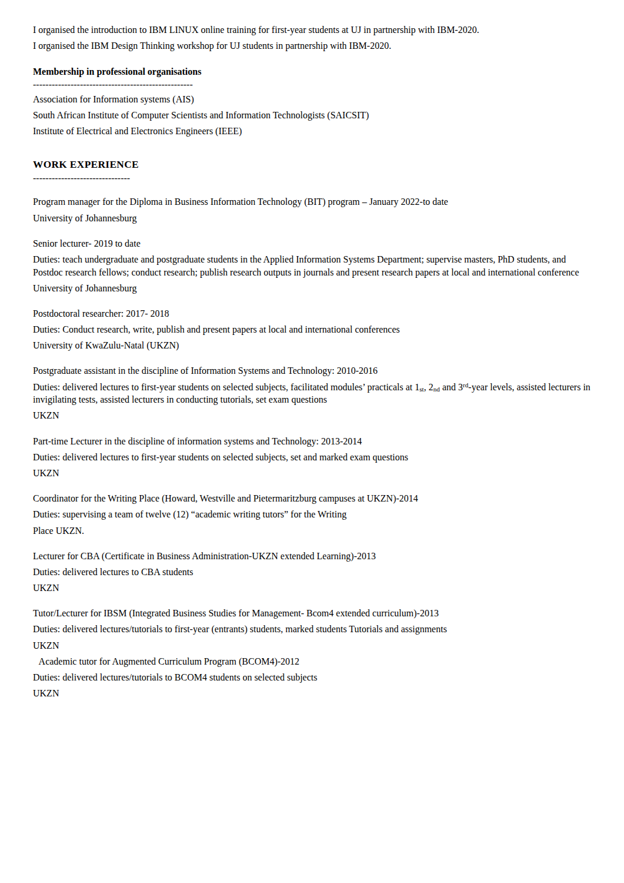I organised the introduction to IBM LINUX online training for first-year students at UJ in partnership with IBM-2020.
I organised the IBM Design Thinking workshop for UJ students in partnership with IBM-2020.
Membership in professional organisations
---------------------------------------------------
Association for Information systems (AIS)
South African Institute of Computer Scientists and Information Technologists (SAICSIT)
Institute of Electrical and Electronics Engineers (IEEE)
WORK EXPERIENCE
-------------------------------
Program manager for the Diploma in Business Information Technology (BIT) program – January 2022-to date
University of Johannesburg
Senior lecturer- 2019 to date
Duties: teach undergraduate and postgraduate students in the Applied Information Systems Department; supervise masters, PhD students, and Postdoc research fellows; conduct research; publish research outputs in journals and present research papers at local and international conference
University of Johannesburg
Postdoctoral researcher: 2017- 2018
Duties: Conduct research, write, publish and present papers at local and international conferences
University of KwaZulu-Natal (UKZN)
Postgraduate assistant in the discipline of Information Systems and Technology: 2010-2016
Duties: delivered lectures to first-year students on selected subjects, facilitated modules’ practicals at 1st, 2nd and 3rd-year levels, assisted lecturers in invigilating tests, assisted lecturers in conducting tutorials, set exam questions
UKZN
Part-time Lecturer in the discipline of information systems and Technology: 2013-2014
Duties: delivered lectures to first-year students on selected subjects, set and marked exam questions
UKZN
Coordinator for the Writing Place (Howard, Westville and Pietermaritzburg campuses at UKZN)-2014
Duties: supervising a team of twelve (12) “academic writing tutors” for the Writing
Place UKZN.
Lecturer for CBA (Certificate in Business Administration-UKZN extended Learning)-2013
Duties: delivered lectures to CBA students
UKZN
Tutor/Lecturer for IBSM (Integrated Business Studies for Management- Bcom4 extended curriculum)-2013
Duties: delivered lectures/tutorials to first-year (entrants) students, marked students Tutorials and assignments
UKZN
Academic tutor for Augmented Curriculum Program (BCOM4)-2012
Duties: delivered lectures/tutorials to BCOM4 students on selected subjects
UKZN